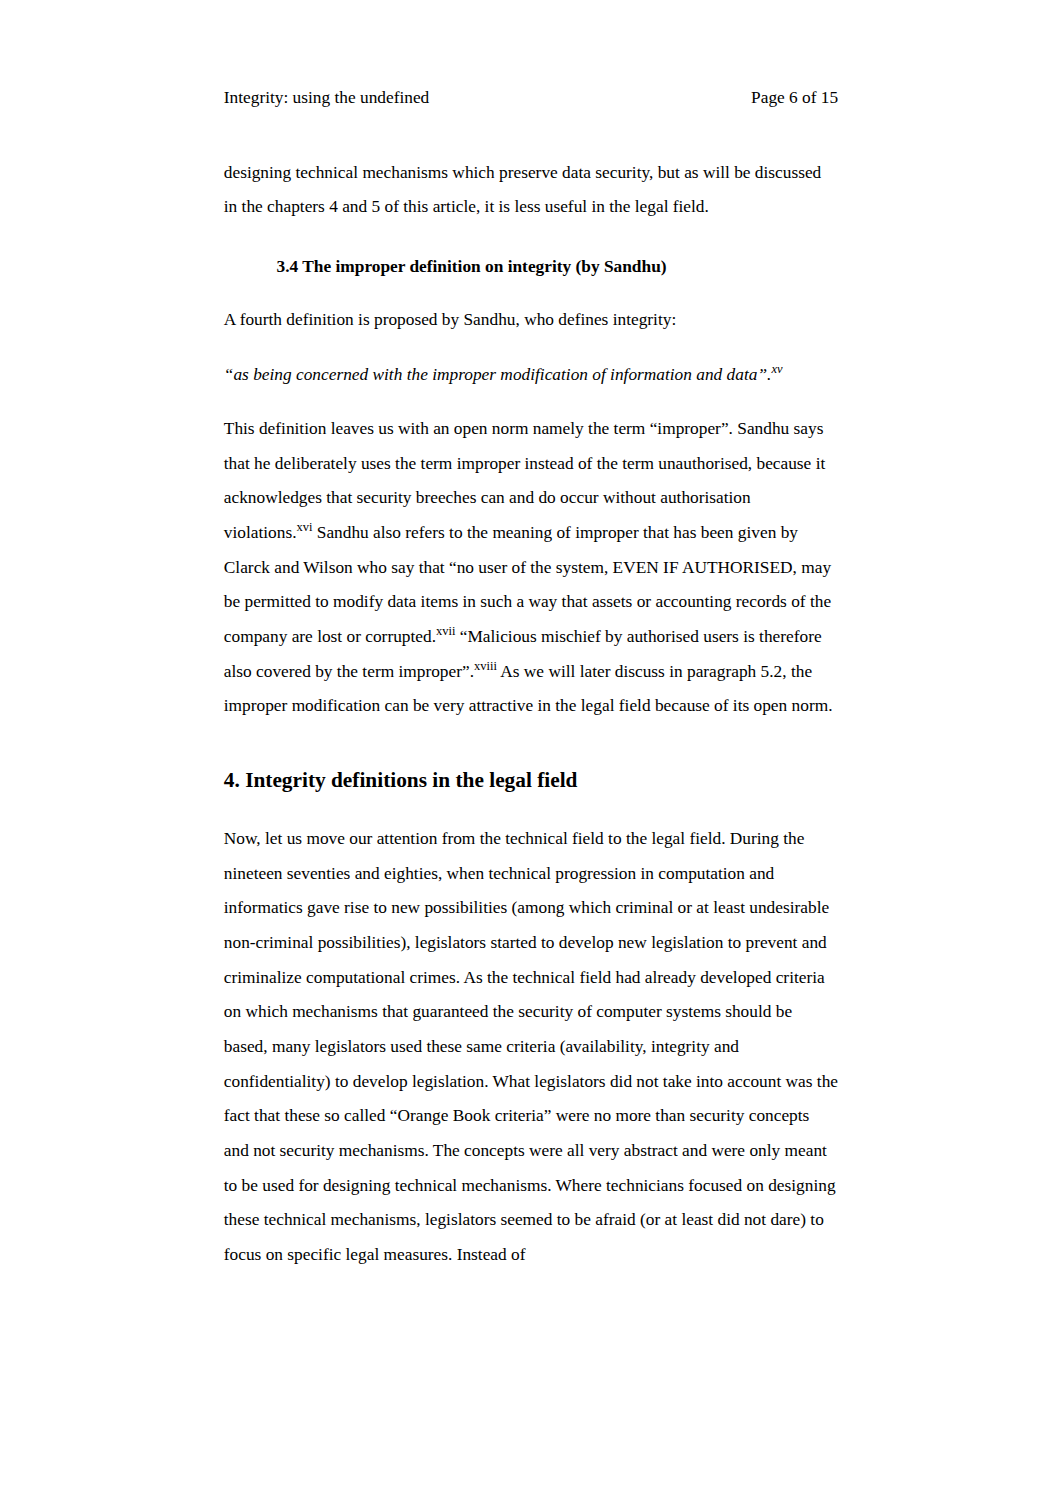Integrity: using the undefined
Page 6 of 15
designing technical mechanisms which preserve data security, but as will be discussed in the chapters 4 and 5 of this article, it is less useful in the legal field.
3.4 The improper definition on integrity (by Sandhu)
A fourth definition is proposed by Sandhu, who defines integrity:
“as being concerned with the improper modification of information and data”.xv
This definition leaves us with an open norm namely the term “improper”. Sandhu says that he deliberately uses the term improper instead of the term unauthorised, because it acknowledges that security breeches can and do occur without authorisation violations.xvi Sandhu also refers to the meaning of improper that has been given by Clarck and Wilson who say that “no user of the system, EVEN IF AUTHORISED, may be permitted to modify data items in such a way that assets or accounting records of the company are lost or corrupted.xvii “Malicious mischief by authorised users is therefore also covered by the term improper”.xviii As we will later discuss in paragraph 5.2, the improper modification can be very attractive in the legal field because of its open norm.
4. Integrity definitions in the legal field
Now, let us move our attention from the technical field to the legal field. During the nineteen seventies and eighties, when technical progression in computation and informatics gave rise to new possibilities (among which criminal or at least undesirable non-criminal possibilities), legislators started to develop new legislation to prevent and criminalize computational crimes. As the technical field had already developed criteria on which mechanisms that guaranteed the security of computer systems should be based, many legislators used these same criteria (availability, integrity and confidentiality) to develop legislation. What legislators did not take into account was the fact that these so called “Orange Book criteria” were no more than security concepts and not security mechanisms. The concepts were all very abstract and were only meant to be used for designing technical mechanisms. Where technicians focused on designing these technical mechanisms, legislators seemed to be afraid (or at least did not dare) to focus on specific legal measures. Instead of